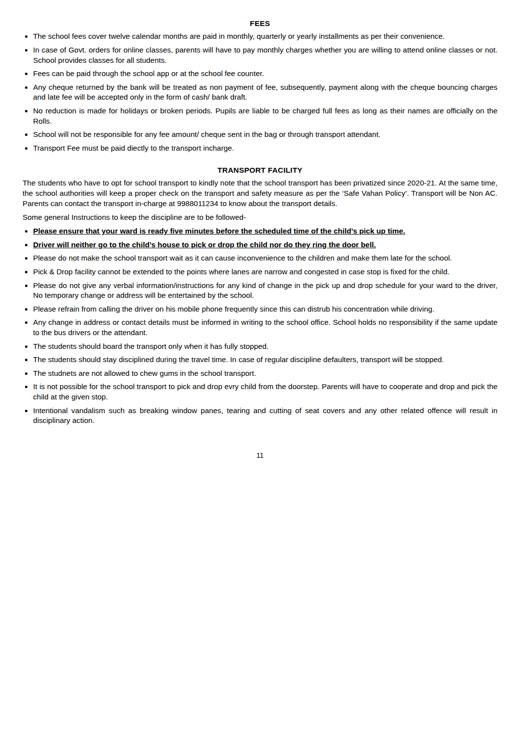FEES
The school fees cover twelve calendar months are paid in monthly, quarterly or yearly installments as per their convenience.
In case of Govt. orders for online classes, parents will have to pay monthly charges whether you are willing to attend online classes or not. School provides classes for all students.
Fees can be paid through the school app or at the school fee counter.
Any cheque returned by the bank will be treated as non payment of fee, subsequently, payment along with the cheque bouncing charges and late fee will be accepted only in the form of cash/ bank draft.
No reduction is made for holidays or broken periods. Pupils are liable to be charged full fees as long as their names are officially on the Rolls.
School will not be responsible for any fee amount/ cheque sent in the bag or through transport attendant.
Transport Fee must be paid diectly to the transport incharge.
TRANSPORT FACILITY
The students who have to opt for school transport to kindly note that the school transport has been privatized since 2020-21. At the same time, the school authorities will keep a proper check on the transport and safety measure as per the ‘Safe Vahan Policy’. Transport will be Non AC. Parents can contact the transport in-charge at 9988011234 to know about the transport details.
Some general Instructions to keep the discipline are to be followed-
Please ensure that your ward is ready five minutes before the scheduled time of the child’s pick up time.
Driver will neither go to the child’s house to pick or drop the child nor do they ring the door bell.
Please do not make the school transport wait as it can cause inconvenience to the children and make them late for the school.
Pick & Drop facility cannot be extended to the points where lanes are narrow and congested in case stop is fixed for the child.
Please do not give any verbal information/instructions for any kind of change in the pick up and drop schedule for your ward to the driver, No temporary change or address will be entertained by the school.
Please refrain from calling the driver on his mobile phone frequently since this can distrub his concentration while driving.
Any change in address or contact details must be informed in writing to the school office. School holds no responsibility if the same update to the bus drivers or the attendant.
The students should board the transport only when it has fully stopped.
The students should stay disciplined during the travel time. In case of regular discipline defaulters, transport will be stopped.
The studnets are not allowed to chew gums in the school transport.
It is not possible for the school transport to pick and drop evry child from the doorstep. Parents will have to cooperate and drop and pick the child at the given stop.
Intentional vandalism such as breaking window panes, tearing and cutting of seat covers and any other related offence will result in disciplinary action.
11